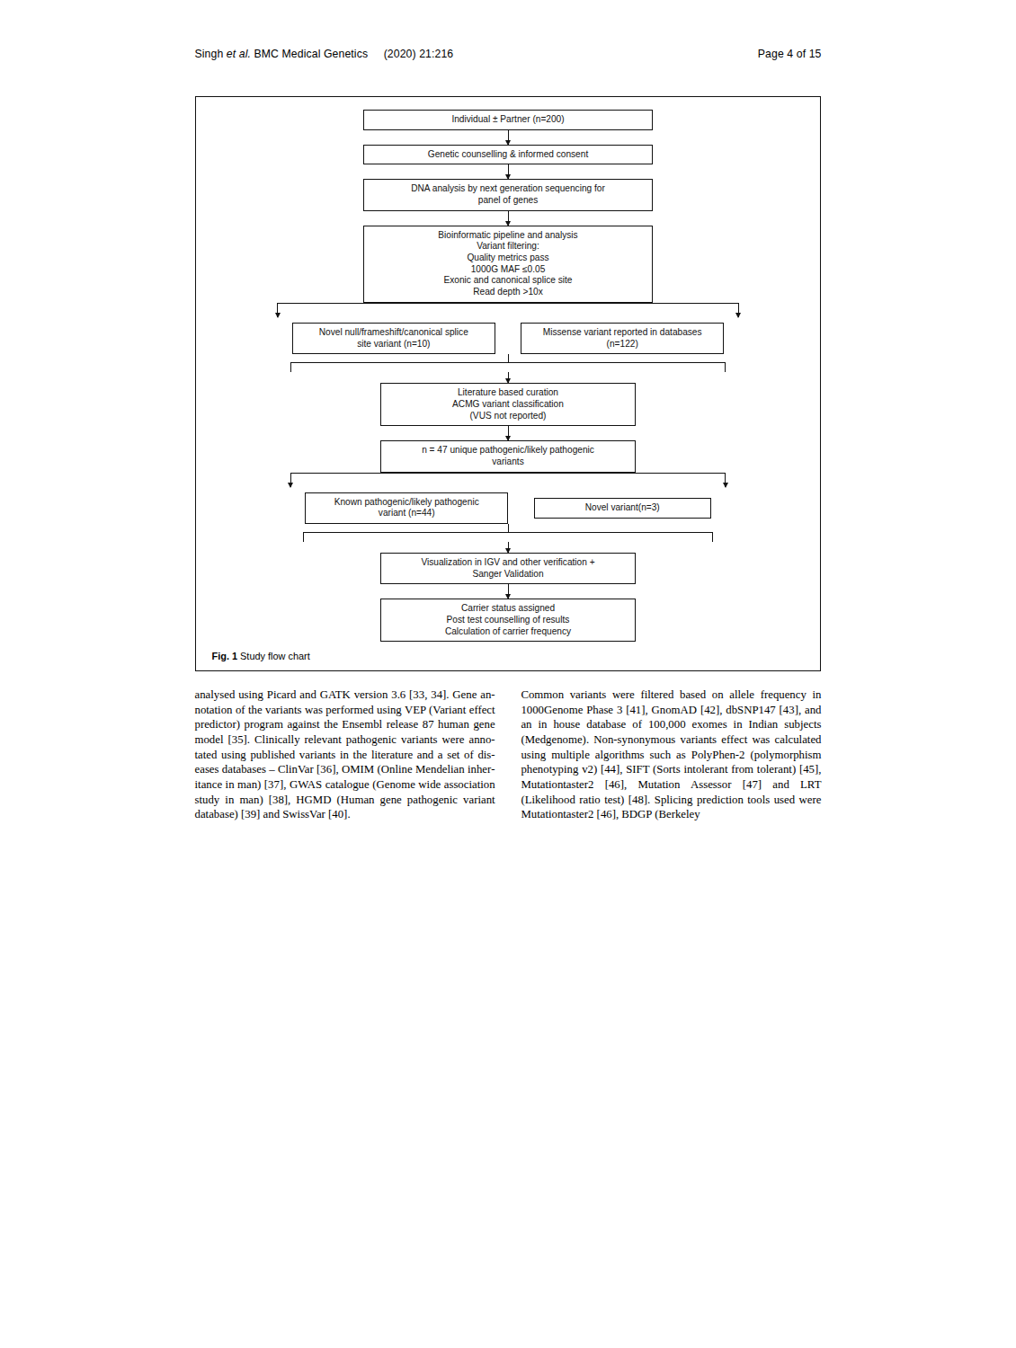Singh et al. BMC Medical Genetics (2020) 21:216
Page 4 of 15
Individual ± Partner (n=200)
Genetic counselling & informed consent
DNA analysis by next generation sequencing for
panel of genes
Bioinformatic pipeline and analysis
Variant filtering:
Quality metrics pass
1000G MAF ≤0.05
Exonic and canonical splice site
Read depth >10x
Novel null/frameshift/canonical splice
site variant (n=10)
Missense variant reported in databases
(n=122)
Literature based curation
ACMG variant classification
(VUS not reported)
n = 47 unique pathogenic/likely pathogenic
variants
Known pathogenic/likely pathogenic
variant (n=44)
Novel variant(n=3)
Visualization in IGV and other verification +
Sanger Validation
Carrier status assigned
Post test counselling of results
Calculation of carrier frequency
Fig. 1 Study flow chart
analysed using Picard and GATK version 3.6 [33, 34]. Gene annotation of the variants was performed using VEP (Variant effect predictor) program against the Ensembl release 87 human gene model [35]. Clinically relevant pathogenic variants were annotated using published variants in the literature and a set of diseases databases – ClinVar [36], OMIM (Online Mendelian inheritance in man) [37], GWAS catalogue (Genome wide association study in man) [38], HGMD (Human gene pathogenic variant database) [39] and SwissVar [40].
Common variants were filtered based on allele frequency in 1000Genome Phase 3 [41], GnomAD [42], dbSNP147 [43], and an in house database of 100,000 exomes in Indian subjects (Medgenome). Non-synonymous variants effect was calculated using multiple algorithms such as PolyPhen-2 (polymorphism phenotyping v2) [44], SIFT (Sorts intolerant from tolerant) [45], Mutationtaster2 [46], Mutation Assessor [47] and LRT (Likelihood ratio test) [48]. Splicing prediction tools used were Mutationtaster2 [46], BDGP (Berkeley